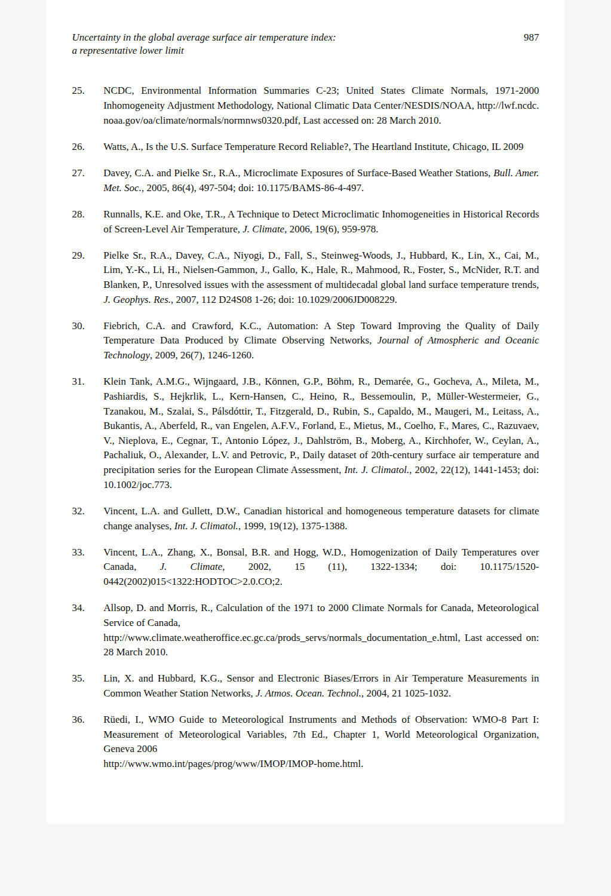Uncertainty in the global average surface air temperature index:
a representative lower limit
987
NCDC, Environmental Information Summaries C-23; United States Climate Normals, 1971-2000 Inhomogeneity Adjustment Methodology, National Climatic Data Center/NESDIS/NOAA, http://lwf.ncdc.noaa.gov/oa/climate/normals/normnws0320.pdf, Last accessed on: 28 March 2010.
Watts, A., Is the U.S. Surface Temperature Record Reliable?, The Heartland Institute, Chicago, IL 2009
Davey, C.A. and Pielke Sr., R.A., Microclimate Exposures of Surface-Based Weather Stations, Bull. Amer. Met. Soc., 2005, 86(4), 497-504; doi: 10.1175/BAMS-86-4-497.
Runnalls, K.E. and Oke, T.R., A Technique to Detect Microclimatic Inhomogeneities in Historical Records of Screen-Level Air Temperature, J. Climate, 2006, 19(6), 959-978.
Pielke Sr., R.A., Davey, C.A., Niyogi, D., Fall, S., Steinweg-Woods, J., Hubbard, K., Lin, X., Cai, M., Lim, Y.-K., Li, H., Nielsen-Gammon, J., Gallo, K., Hale, R., Mahmood, R., Foster, S., McNider, R.T. and Blanken, P., Unresolved issues with the assessment of multidecadal global land surface temperature trends, J. Geophys. Res., 2007, 112 D24S08 1-26; doi: 10.1029/2006JD008229.
Fiebrich, C.A. and Crawford, K.C., Automation: A Step Toward Improving the Quality of Daily Temperature Data Produced by Climate Observing Networks, Journal of Atmospheric and Oceanic Technology, 2009, 26(7), 1246-1260.
Klein Tank, A.M.G., Wijngaard, J.B., Können, G.P., Böhm, R., Demarée, G., Gocheva, A., Mileta, M., Pashiardis, S., Hejkrlik, L., Kern-Hansen, C., Heino, R., Bessemoulin, P., Müller-Westermeier, G., Tzanakou, M., Szalai, S., Pálsdóttir, T., Fitzgerald, D., Rubin, S., Capaldo, M., Maugeri, M., Leitass, A., Bukantis, A., Aberfeld, R., van Engelen, A.F.V., Forland, E., Mietus, M., Coelho, F., Mares, C., Razuvaev, V., Nieplova, E., Cegnar, T., Antonio López, J., Dahlström, B., Moberg, A., Kirchhofer, W., Ceylan, A., Pachaliuk, O., Alexander, L.V. and Petrovic, P., Daily dataset of 20th-century surface air temperature and precipitation series for the European Climate Assessment, Int. J. Climatol., 2002, 22(12), 1441-1453; doi: 10.1002/joc.773.
Vincent, L.A. and Gullett, D.W., Canadian historical and homogeneous temperature datasets for climate change analyses, Int. J. Climatol., 1999, 19(12), 1375-1388.
Vincent, L.A., Zhang, X., Bonsal, B.R. and Hogg, W.D., Homogenization of Daily Temperatures over Canada, J. Climate, 2002, 15 (11), 1322-1334; doi: 10.1175/1520-0442(2002)015<1322:HODTOC>2.0.CO;2.
Allsop, D. and Morris, R., Calculation of the 1971 to 2000 Climate Normals for Canada, Meteorological Service of Canada,
http://www.climate.weatheroffice.ec.gc.ca/prods_servs/normals_documentation_e.html, Last accessed on: 28 March 2010.
Lin, X. and Hubbard, K.G., Sensor and Electronic Biases/Errors in Air Temperature Measurements in Common Weather Station Networks, J. Atmos. Ocean. Technol., 2004, 21 1025-1032.
Rüedi, I., WMO Guide to Meteorological Instruments and Methods of Observation: WMO-8 Part I: Measurement of Meteorological Variables, 7th Ed., Chapter 1, World Meteorological Organization, Geneva 2006
http://www.wmo.int/pages/prog/www/IMOP/IMOP-home.html.